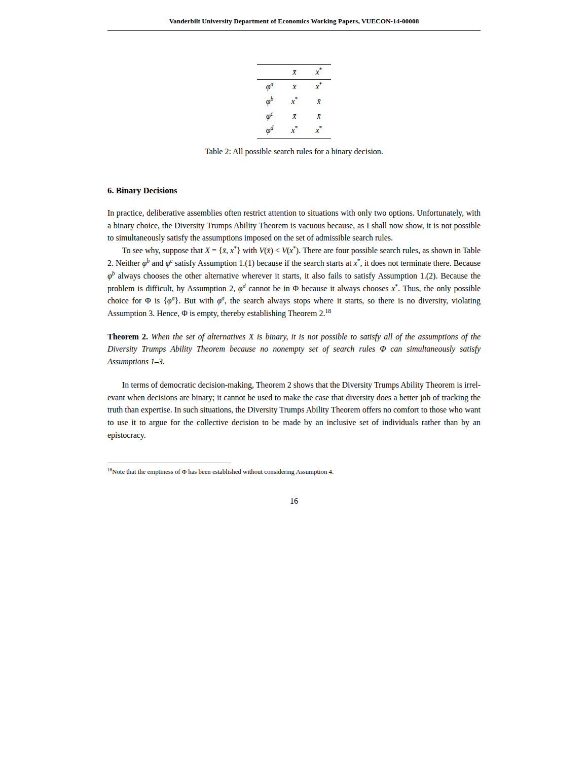Vanderbilt University Department of Economics Working Papers, VUECON-14-00008
| | x̄ | x * |
| --- | --- | --- |
| φ a | x̄ | x * |
| φ b | x * | x̄ |
| φ c | x̄ | x̄ |
| φ d | x * | x * |
Table 2: All possible search rules for a binary decision.
6. Binary Decisions
In practice, deliberative assemblies often restrict attention to situations with only two options. Unfortunately, with a binary choice, the Diversity Trumps Ability Theorem is vacuous because, as I shall now show, it is not possible to simultaneously satisfy the assumptions imposed on the set of admissible search rules.
To see why, suppose that X = {x̄, x*} with V(x̄) < V(x*). There are four possible search rules, as shown in Table 2. Neither φb and φc satisfy Assumption 1.(1) because if the search starts at x*, it does not terminate there. Because φb always chooses the other alternative wherever it starts, it also fails to satisfy Assumption 1.(2). Because the problem is difficult, by Assumption 2, φd cannot be in Φ because it always chooses x*. Thus, the only possible choice for Φ is {φa}. But with φa, the search always stops where it starts, so there is no diversity, violating Assumption 3. Hence, Φ is empty, thereby establishing Theorem 2.18
Theorem 2. When the set of alternatives X is binary, it is not possible to satisfy all of the assumptions of the Diversity Trumps Ability Theorem because no nonempty set of search rules Φ can simultaneously satisfy Assumptions 1–3.
In terms of democratic decision-making, Theorem 2 shows that the Diversity Trumps Ability Theorem is irrelevant when decisions are binary; it cannot be used to make the case that diversity does a better job of tracking the truth than expertise. In such situations, the Diversity Trumps Ability Theorem offers no comfort to those who want to use it to argue for the collective decision to be made by an inclusive set of individuals rather than by an epistocracy.
18Note that the emptiness of Φ has been established without considering Assumption 4.
16